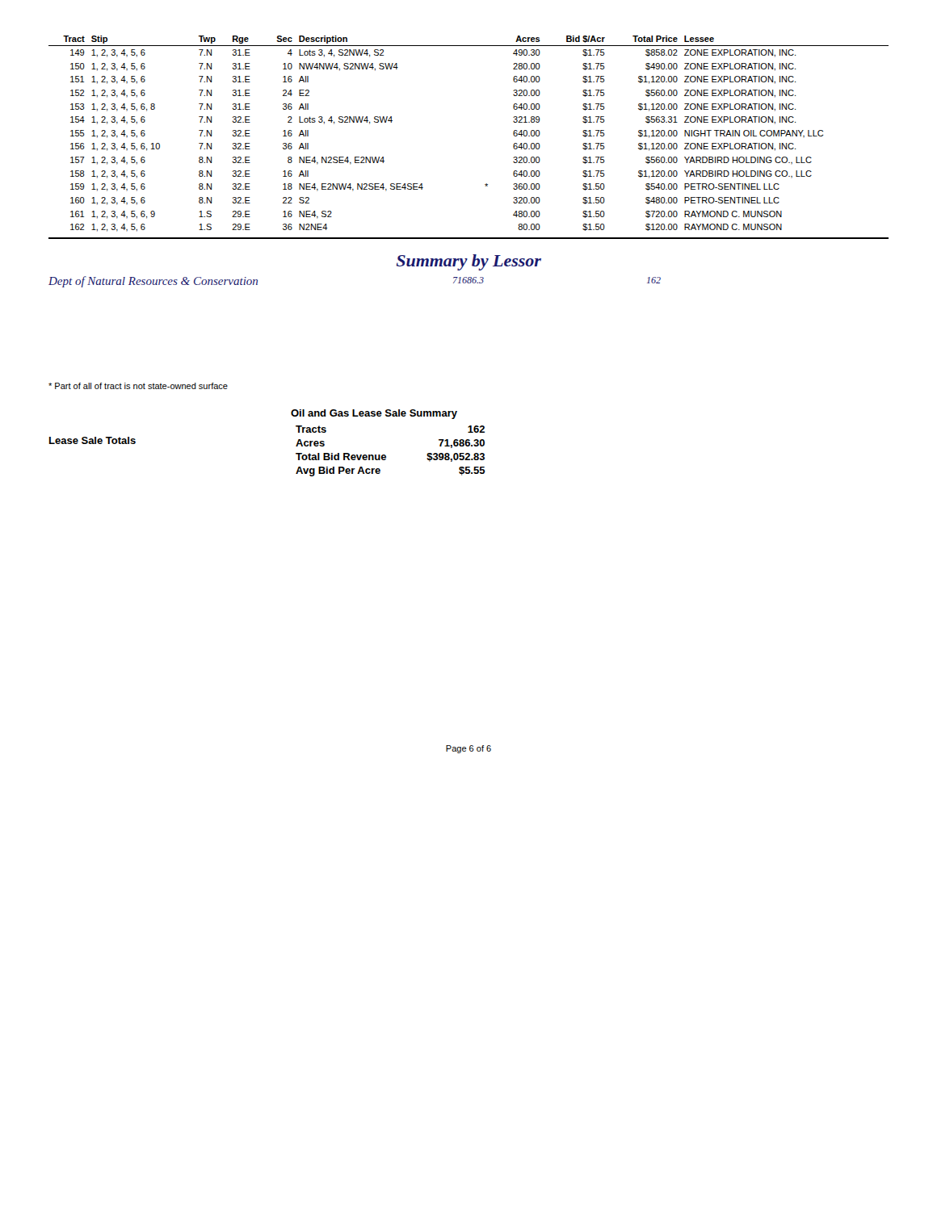| Tract | Stip | Twp | Rge | Sec | Description | | Acres | Bid $/Acr | Total Price | Lessee |
| --- | --- | --- | --- | --- | --- | --- | --- | --- | --- | --- |
| 149 | 1, 2, 3, 4, 5, 6 | 7.N | 31.E | 4 | Lots 3, 4, S2NW4, S2 | | 490.30 | $1.75 | $858.02 | ZONE EXPLORATION, INC. |
| 150 | 1, 2, 3, 4, 5, 6 | 7.N | 31.E | 10 | NW4NW4, S2NW4, SW4 | | 280.00 | $1.75 | $490.00 | ZONE EXPLORATION, INC. |
| 151 | 1, 2, 3, 4, 5, 6 | 7.N | 31.E | 16 | All | | 640.00 | $1.75 | $1,120.00 | ZONE EXPLORATION, INC. |
| 152 | 1, 2, 3, 4, 5, 6 | 7.N | 31.E | 24 | E2 | | 320.00 | $1.75 | $560.00 | ZONE EXPLORATION, INC. |
| 153 | 1, 2, 3, 4, 5, 6, 8 | 7.N | 31.E | 36 | All | | 640.00 | $1.75 | $1,120.00 | ZONE EXPLORATION, INC. |
| 154 | 1, 2, 3, 4, 5, 6 | 7.N | 32.E | 2 | Lots 3, 4, S2NW4, SW4 | | 321.89 | $1.75 | $563.31 | ZONE EXPLORATION, INC. |
| 155 | 1, 2, 3, 4, 5, 6 | 7.N | 32.E | 16 | All | | 640.00 | $1.75 | $1,120.00 | NIGHT TRAIN OIL COMPANY, LLC |
| 156 | 1, 2, 3, 4, 5, 6, 10 | 7.N | 32.E | 36 | All | | 640.00 | $1.75 | $1,120.00 | ZONE EXPLORATION, INC. |
| 157 | 1, 2, 3, 4, 5, 6 | 8.N | 32.E | 8 | NE4, N2SE4, E2NW4 | | 320.00 | $1.75 | $560.00 | YARDBIRD HOLDING CO., LLC |
| 158 | 1, 2, 3, 4, 5, 6 | 8.N | 32.E | 16 | All | | 640.00 | $1.75 | $1,120.00 | YARDBIRD HOLDING CO., LLC |
| 159 | 1, 2, 3, 4, 5, 6 | 8.N | 32.E | 18 | NE4, E2NW4, N2SE4, SE4SE4 | * | 360.00 | $1.50 | $540.00 | PETRO-SENTINEL LLC |
| 160 | 1, 2, 3, 4, 5, 6 | 8.N | 32.E | 22 | S2 | | 320.00 | $1.50 | $480.00 | PETRO-SENTINEL LLC |
| 161 | 1, 2, 3, 4, 5, 6, 9 | 1.S | 29.E | 16 | NE4, S2 | | 480.00 | $1.50 | $720.00 | RAYMOND C. MUNSON |
| 162 | 1, 2, 3, 4, 5, 6 | 1.S | 29.E | 36 | N2NE4 | | 80.00 | $1.50 | $120.00 | RAYMOND C. MUNSON |
Summary by Lessor
Dept of Natural Resources & Conservation 71686.3 162
* Part of all of tract is not state-owned surface
Lease Sale Totals
Oil and Gas Lease Sale Summary
| Tracts | 162 |
| Acres | 71,686.30 |
| Total Bid Revenue | $398,052.83 |
| Avg Bid Per Acre | $5.55 |
Page 6 of 6